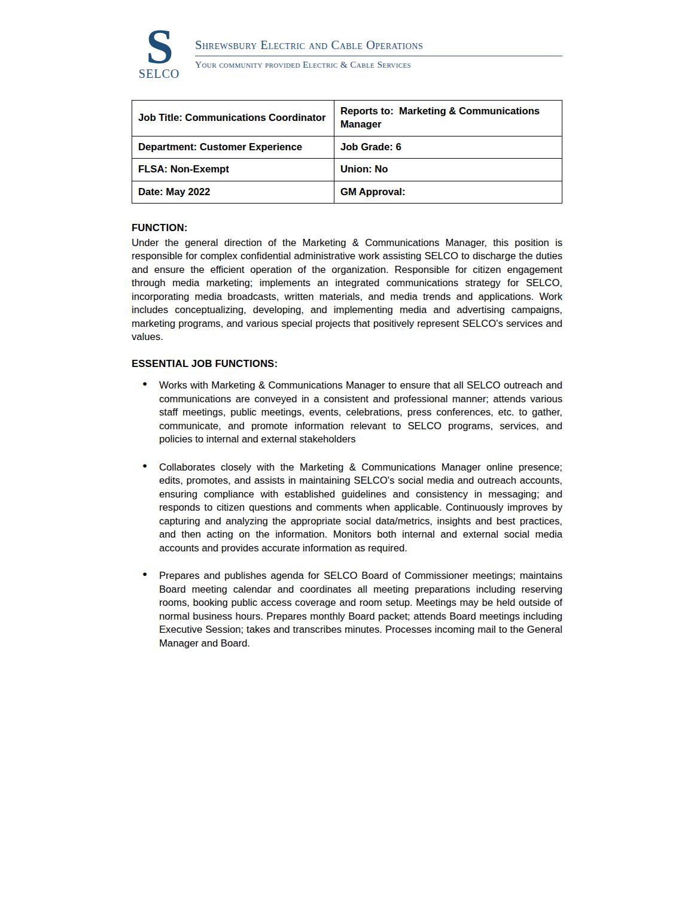S SELCO
Shrewsbury Electric and Cable Operations
Your community provided Electric & Cable Services
| Job Title: Communications Coordinator | Reports to: Marketing & Communications Manager |
| Department: Customer Experience | Job Grade: 6 |
| FLSA: Non-Exempt | Union: No |
| Date: May 2022 | GM Approval: |
FUNCTION:
Under the general direction of the Marketing & Communications Manager, this position is responsible for complex confidential administrative work assisting SELCO to discharge the duties and ensure the efficient operation of the organization. Responsible for citizen engagement through media marketing; implements an integrated communications strategy for SELCO, incorporating media broadcasts, written materials, and media trends and applications. Work includes conceptualizing, developing, and implementing media and advertising campaigns, marketing programs, and various special projects that positively represent SELCO's services and values.
ESSENTIAL JOB FUNCTIONS:
Works with Marketing & Communications Manager to ensure that all SELCO outreach and communications are conveyed in a consistent and professional manner; attends various staff meetings, public meetings, events, celebrations, press conferences, etc. to gather, communicate, and promote information relevant to SELCO programs, services, and policies to internal and external stakeholders
Collaborates closely with the Marketing & Communications Manager online presence; edits, promotes, and assists in maintaining SELCO's social media and outreach accounts, ensuring compliance with established guidelines and consistency in messaging; and responds to citizen questions and comments when applicable. Continuously improves by capturing and analyzing the appropriate social data/metrics, insights and best practices, and then acting on the information. Monitors both internal and external social media accounts and provides accurate information as required.
Prepares and publishes agenda for SELCO Board of Commissioner meetings; maintains Board meeting calendar and coordinates all meeting preparations including reserving rooms, booking public access coverage and room setup. Meetings may be held outside of normal business hours. Prepares monthly Board packet; attends Board meetings including Executive Session; takes and transcribes minutes. Processes incoming mail to the General Manager and Board.